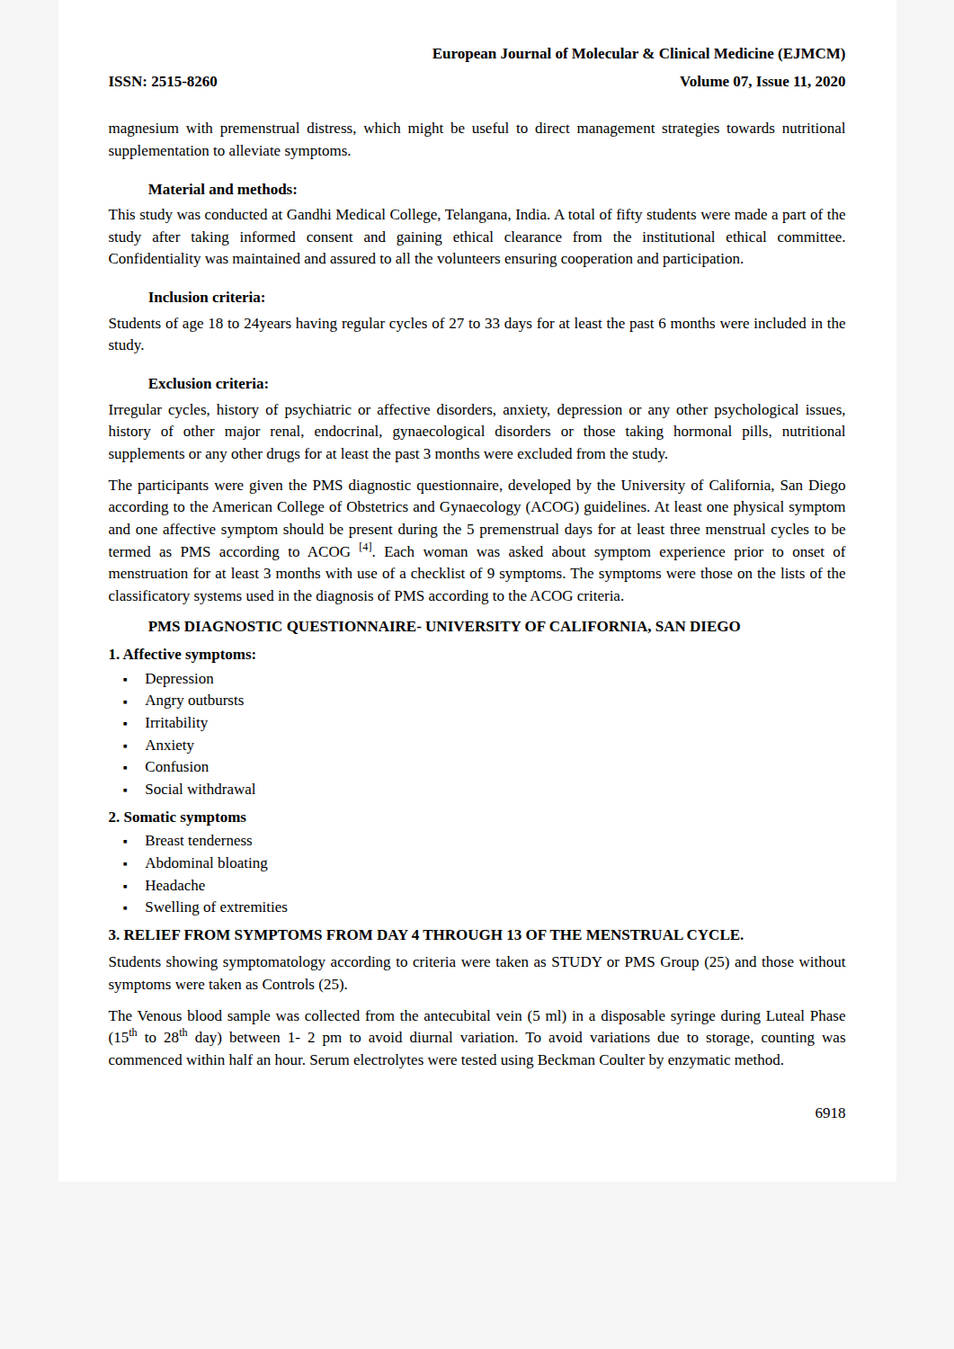European Journal of Molecular & Clinical Medicine (EJMCM)
ISSN: 2515-8260 Volume 07, Issue 11, 2020
magnesium with premenstrual distress, which might be useful to direct management strategies towards nutritional supplementation to alleviate symptoms.
Material and methods:
This study was conducted at Gandhi Medical College, Telangana, India. A total of fifty students were made a part of the study after taking informed consent and gaining ethical clearance from the institutional ethical committee. Confidentiality was maintained and assured to all the volunteers ensuring cooperation and participation.
Inclusion criteria:
Students of age 18 to 24years having regular cycles of 27 to 33 days for at least the past 6 months were included in the study.
Exclusion criteria:
Irregular cycles, history of psychiatric or affective disorders, anxiety, depression or any other psychological issues, history of other major renal, endocrinal, gynaecological disorders or those taking hormonal pills, nutritional supplements or any other drugs for at least the past 3 months were excluded from the study.
The participants were given the PMS diagnostic questionnaire, developed by the University of California, San Diego according to the American College of Obstetrics and Gynaecology (ACOG) guidelines. At least one physical symptom and one affective symptom should be present during the 5 premenstrual days for at least three menstrual cycles to be termed as PMS according to ACOG [4]. Each woman was asked about symptom experience prior to onset of menstruation for at least 3 months with use of a checklist of 9 symptoms. The symptoms were those on the lists of the classificatory systems used in the diagnosis of PMS according to the ACOG criteria.
PMS DIAGNOSTIC QUESTIONNAIRE- UNIVERSITY OF CALIFORNIA, SAN DIEGO
1. Affective symptoms:
Depression
Angry outbursts
Irritability
Anxiety
Confusion
Social withdrawal
2. Somatic symptoms
Breast tenderness
Abdominal bloating
Headache
Swelling of extremities
3. RELIEF FROM SYMPTOMS FROM DAY 4 THROUGH 13 OF THE MENSTRUAL CYCLE.
Students showing symptomatology according to criteria were taken as STUDY or PMS Group (25) and those without symptoms were taken as Controls (25).
The Venous blood sample was collected from the antecubital vein (5 ml) in a disposable syringe during Luteal Phase (15th to 28th day) between 1- 2 pm to avoid diurnal variation. To avoid variations due to storage, counting was commenced within half an hour. Serum electrolytes were tested using Beckman Coulter by enzymatic method.
6918